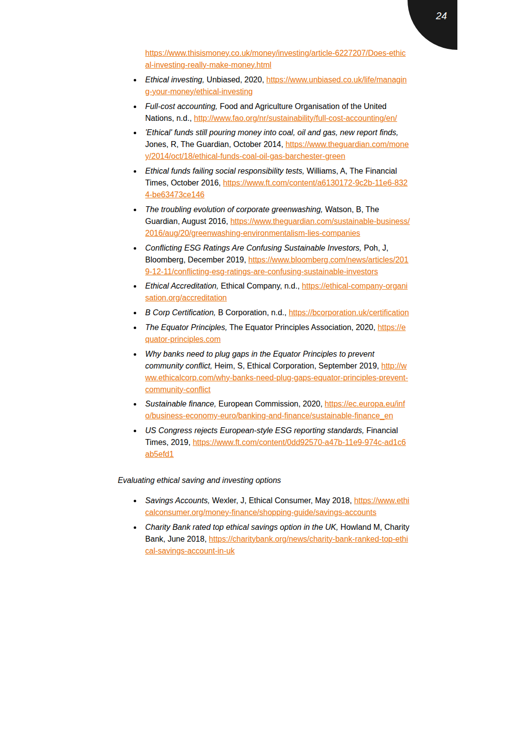24
https://www.thisismoney.co.uk/money/investing/article-6227207/Does-ethical-investing-really-make-money.html
Ethical investing, Unbiased, 2020, https://www.unbiased.co.uk/life/managing-your-money/ethical-investing
Full-cost accounting, Food and Agriculture Organisation of the United Nations, n.d., http://www.fao.org/nr/sustainability/full-cost-accounting/en/
'Ethical' funds still pouring money into coal, oil and gas, new report finds, Jones, R, The Guardian, October 2014, https://www.theguardian.com/money/2014/oct/18/ethical-funds-coal-oil-gas-barchester-green
Ethical funds failing social responsibility tests, Williams, A, The Financial Times, October 2016, https://www.ft.com/content/a6130172-9c2b-11e6-8324-be63473ce146
The troubling evolution of corporate greenwashing, Watson, B, The Guardian, August 2016, https://www.theguardian.com/sustainable-business/2016/aug/20/greenwashing-environmentalism-lies-companies
Conflicting ESG Ratings Are Confusing Sustainable Investors, Poh, J, Bloomberg, December 2019, https://www.bloomberg.com/news/articles/2019-12-11/conflicting-esg-ratings-are-confusing-sustainable-investors
Ethical Accreditation, Ethical Company, n.d., https://ethical-company-organisation.org/accreditation
B Corp Certification, B Corporation, n.d., https://bcorporation.uk/certification
The Equator Principles, The Equator Principles Association, 2020, https://equator-principles.com
Why banks need to plug gaps in the Equator Principles to prevent community conflict, Heim, S, Ethical Corporation, September 2019, http://www.ethicalcorp.com/why-banks-need-plug-gaps-equator-principles-prevent-community-conflict
Sustainable finance, European Commission, 2020, https://ec.europa.eu/info/business-economy-euro/banking-and-finance/sustainable-finance_en
US Congress rejects European-style ESG reporting standards, Financial Times, 2019, https://www.ft.com/content/0dd92570-a47b-11e9-974c-ad1c6ab5efd1
Evaluating ethical saving and investing options
Savings Accounts, Wexler, J, Ethical Consumer, May 2018, https://www.ethicalconsumer.org/money-finance/shopping-guide/savings-accounts
Charity Bank rated top ethical savings option in the UK, Howland M, Charity Bank, June 2018, https://charitybank.org/news/charity-bank-ranked-top-ethical-savings-account-in-uk